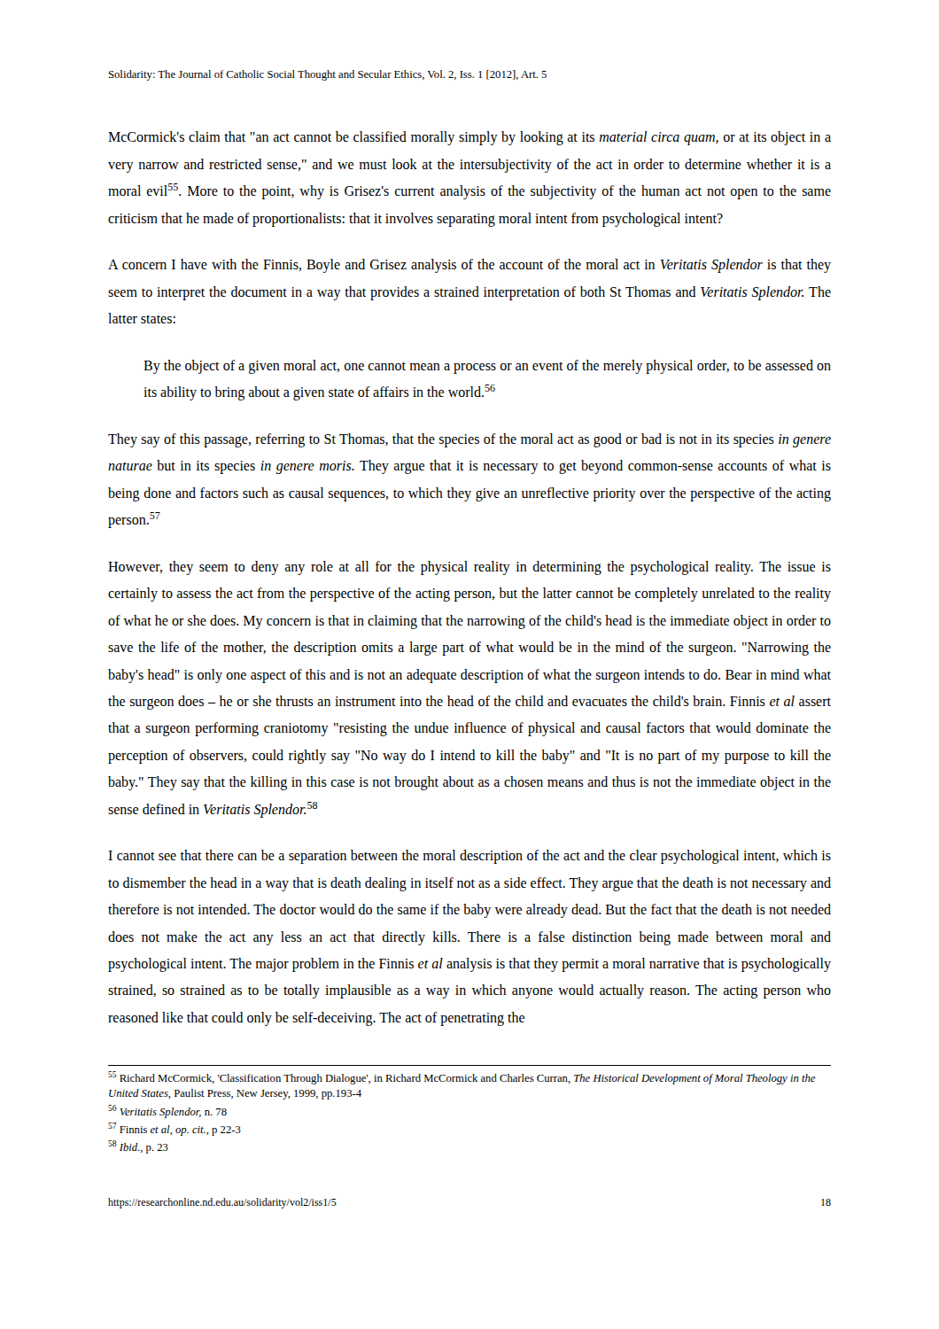Solidarity: The Journal of Catholic Social Thought and Secular Ethics, Vol. 2, Iss. 1 [2012], Art. 5
McCormick's claim that "an act cannot be classified morally simply by looking at its material circa quam, or at its object in a very narrow and restricted sense," and we must look at the intersubjectivity of the act in order to determine whether it is a moral evil55. More to the point, why is Grisez's current analysis of the subjectivity of the human act not open to the same criticism that he made of proportionalists: that it involves separating moral intent from psychological intent?
A concern I have with the Finnis, Boyle and Grisez analysis of the account of the moral act in Veritatis Splendor is that they seem to interpret the document in a way that provides a strained interpretation of both St Thomas and Veritatis Splendor. The latter states:
By the object of a given moral act, one cannot mean a process or an event of the merely physical order, to be assessed on its ability to bring about a given state of affairs in the world.56
They say of this passage, referring to St Thomas, that the species of the moral act as good or bad is not in its species in genere naturae but in its species in genere moris. They argue that it is necessary to get beyond common-sense accounts of what is being done and factors such as causal sequences, to which they give an unreflective priority over the perspective of the acting person.57
However, they seem to deny any role at all for the physical reality in determining the psychological reality. The issue is certainly to assess the act from the perspective of the acting person, but the latter cannot be completely unrelated to the reality of what he or she does. My concern is that in claiming that the narrowing of the child's head is the immediate object in order to save the life of the mother, the description omits a large part of what would be in the mind of the surgeon. "Narrowing the baby's head" is only one aspect of this and is not an adequate description of what the surgeon intends to do. Bear in mind what the surgeon does – he or she thrusts an instrument into the head of the child and evacuates the child's brain. Finnis et al assert that a surgeon performing craniotomy "resisting the undue influence of physical and causal factors that would dominate the perception of observers, could rightly say "No way do I intend to kill the baby" and "It is no part of my purpose to kill the baby." They say that the killing in this case is not brought about as a chosen means and thus is not the immediate object in the sense defined in Veritatis Splendor.58
I cannot see that there can be a separation between the moral description of the act and the clear psychological intent, which is to dismember the head in a way that is death dealing in itself not as a side effect. They argue that the death is not necessary and therefore is not intended. The doctor would do the same if the baby were already dead. But the fact that the death is not needed does not make the act any less an act that directly kills. There is a false distinction being made between moral and psychological intent. The major problem in the Finnis et al analysis is that they permit a moral narrative that is psychologically strained, so strained as to be totally implausible as a way in which anyone would actually reason. The acting person who reasoned like that could only be self-deceiving. The act of penetrating the
55 Richard McCormick, 'Classification Through Dialogue', in Richard McCormick and Charles Curran, The Historical Development of Moral Theology in the United States, Paulist Press, New Jersey, 1999, pp.193-4
56 Veritatis Splendor, n. 78
57 Finnis et al, op. cit., p 22-3
58 Ibid., p. 23
https://researchonline.nd.edu.au/solidarity/vol2/iss1/5 18